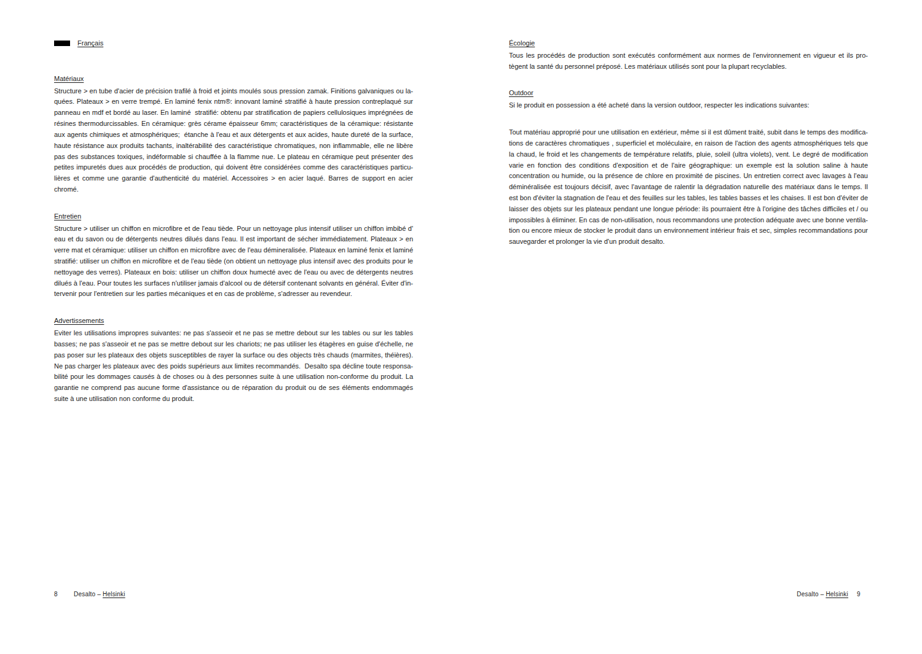Français
Matériaux
Structure > en tube d'acier de précision trafilé à froid et joints moulés sous pression zamak. Finitions galvaniques ou laquées. Plateaux > en verre trempé. En laminé fenix ntm®: innovant laminé stratifié à haute pression contreplaqué sur panneau en mdf et bordé au laser. En laminé stratifié: obtenu par stratification de papiers cellulosiques imprégnées de résines thermodurcissables. En céramique: grès cérame épaisseur 6mm; caractéristiques de la céramique: résistante aux agents chimiques et atmosphériques; étanche à l'eau et aux détergents et aux acides, haute dureté de la surface, haute résistance aux produits tachants, inaltérabilité des caractéristique chromatiques, non inflammable, elle ne libère pas des substances toxiques, indéformable si chauffée à la flamme nue. Le plateau en céramique peut présenter des petites impuretés dues aux procédés de production, qui doivent être considérées comme des caractéristiques particulières et comme une garantie d'authenticité du matériel. Accessoires > en acier laqué. Barres de support en acier chromé.
Entretien
Structure > utiliser un chiffon en microfibre et de l'eau tiède. Pour un nettoyage plus intensif utiliser un chiffon imbibé d' eau et du savon ou de détergents neutres dilués dans l'eau. Il est important de sécher immédiatement. Plateaux > en verre mat et céramique: utiliser un chiffon en microfibre avec de l'eau démineralisée. Plateaux en laminé fenix et laminé stratifié: utiliser un chiffon en microfibre et de l'eau tiède (on obtient un nettoyage plus intensif avec des produits pour le nettoyage des verres). Plateaux en bois: utiliser un chiffon doux humecté avec de l'eau ou avec de détergents neutres dilués à l'eau. Pour toutes les surfaces n'utiliser jamais d'alcool ou de détersif contenant solvants en général. Éviter d'intervenir pour l'entretien sur les parties mécaniques et en cas de problème, s'adresser au revendeur.
Advertissements
Eviter les utilisations impropres suivantes: ne pas s'asseoir et ne pas se mettre debout sur les tables ou sur les tables basses; ne pas s'asseoir et ne pas se mettre debout sur les chariots; ne pas utiliser les étagères en guise d'échelle, ne pas poser sur les plateaux des objets susceptibles de rayer la surface ou des objects très chauds (marmites, théières). Ne pas charger les plateaux avec des poids supérieurs aux limites recommandés. Desalto spa décline toute responsabilité pour les dommages causés à de choses ou à des personnes suite à une utilisation non-conforme du produit. La garantie ne comprend pas aucune forme d'assistance ou de réparation du produit ou de ses éléments endommagés suite à une utilisation non conforme du produit.
8 Desalto – Helsinki
Écologie
Tous les procédés de production sont exécutés conformément aux normes de l'environnement en vigueur et ils protègent la santé du personnel préposé. Les matériaux utilisés sont pour la plupart recyclables.
Outdoor
Si le produit en possession a été acheté dans la version outdoor, respecter les indications suivantes:
Tout matériau approprié pour une utilisation en extérieur, même si il est dûment traité, subit dans le temps des modifications de caractères chromatiques , superficiel et moléculaire, en raison de l'action des agents atmosphériques tels que la chaud, le froid et les changements de température relatifs, pluie, soleil (ultra violets), vent. Le degré de modification varie en fonction des conditions d'exposition et de l'aire géographique: un exemple est la solution saline à haute concentration ou humide, ou la présence de chlore en proximité de piscines. Un entretien correct avec lavages à l'eau déminéralisée est toujours décisif, avec l'avantage de ralentir la dégradation naturelle des matériaux dans le temps. Il est bon d'éviter la stagnation de l'eau et des feuilles sur les tables, les tables basses et les chaises. Il est bon d'éviter de laisser des objets sur les plateaux pendant une longue période: ils pourraient être à l'origine des tâches difficiles et / ou impossibles à éliminer. En cas de non-utilisation, nous recommandons une protection adéquate avec une bonne ventilation ou encore mieux de stocker le produit dans un environnement intérieur frais et sec, simples recommandations pour sauvegarder et prolonger la vie d'un produit desalto.
Desalto – Helsinki 9